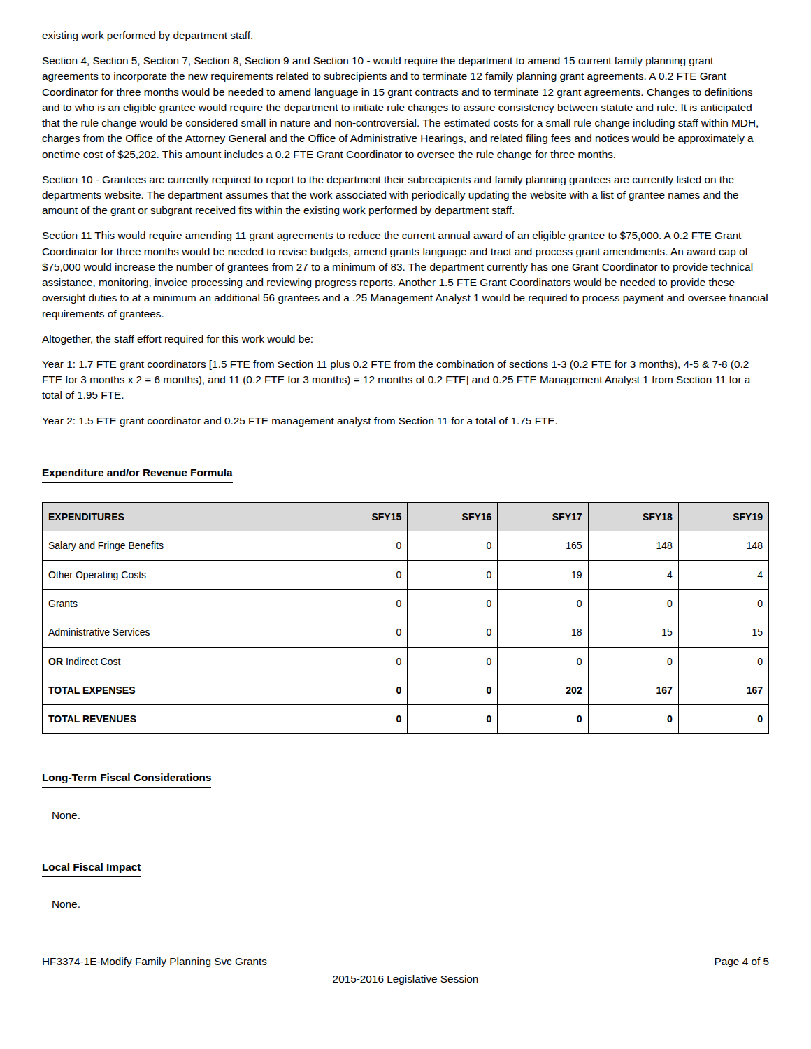existing work performed by department staff.
Section 4, Section 5, Section 7, Section 8, Section 9 and Section 10 - would require the department to amend 15 current family planning grant agreements to incorporate the new requirements related to subrecipients and to terminate 12 family planning grant agreements. A 0.2 FTE Grant Coordinator for three months would be needed to amend language in 15 grant contracts and to terminate 12 grant agreements. Changes to definitions and to who is an eligible grantee would require the department to initiate rule changes to assure consistency between statute and rule. It is anticipated that the rule change would be considered small in nature and non-controversial. The estimated costs for a small rule change including staff within MDH, charges from the Office of the Attorney General and the Office of Administrative Hearings, and related filing fees and notices would be approximately a onetime cost of $25,202. This amount includes a 0.2 FTE Grant Coordinator to oversee the rule change for three months.
Section 10 - Grantees are currently required to report to the department their subrecipients and family planning grantees are currently listed on the departments website. The department assumes that the work associated with periodically updating the website with a list of grantee names and the amount of the grant or subgrant received fits within the existing work performed by department staff.
Section 11 This would require amending 11 grant agreements to reduce the current annual award of an eligible grantee to $75,000. A 0.2 FTE Grant Coordinator for three months would be needed to revise budgets, amend grants language and tract and process grant amendments. An award cap of $75,000 would increase the number of grantees from 27 to a minimum of 83. The department currently has one Grant Coordinator to provide technical assistance, monitoring, invoice processing and reviewing progress reports. Another 1.5 FTE Grant Coordinators would be needed to provide these oversight duties to at a minimum an additional 56 grantees and a .25 Management Analyst 1 would be required to process payment and oversee financial requirements of grantees.
Altogether, the staff effort required for this work would be:
Year 1: 1.7 FTE grant coordinators [1.5 FTE from Section 11 plus 0.2 FTE from the combination of sections 1-3 (0.2 FTE for 3 months), 4-5 & 7-8 (0.2 FTE for 3 months x 2 = 6 months), and 11 (0.2 FTE for 3 months) = 12 months of 0.2 FTE] and 0.25 FTE Management Analyst 1 from Section 11 for a total of 1.95 FTE.
Year 2: 1.5 FTE grant coordinator and 0.25 FTE management analyst from Section 11 for a total of 1.75 FTE.
Expenditure and/or Revenue Formula
| EXPENDITURES | SFY15 | SFY16 | SFY17 | SFY18 | SFY19 |
| --- | --- | --- | --- | --- | --- |
| Salary and Fringe Benefits | 0 | 0 | 165 | 148 | 148 |
| Other Operating Costs | 0 | 0 | 19 | 4 | 4 |
| Grants | 0 | 0 | 0 | 0 | 0 |
| Administrative Services | 0 | 0 | 18 | 15 | 15 |
| OR Indirect Cost | 0 | 0 | 0 | 0 | 0 |
| TOTAL EXPENSES | 0 | 0 | 202 | 167 | 167 |
| TOTAL REVENUES | 0 | 0 | 0 | 0 | 0 |
Long-Term Fiscal Considerations
None.
Local Fiscal Impact
None.
HF3374-1E-Modify Family Planning Svc Grants Page 4 of 5
2015-2016 Legislative Session